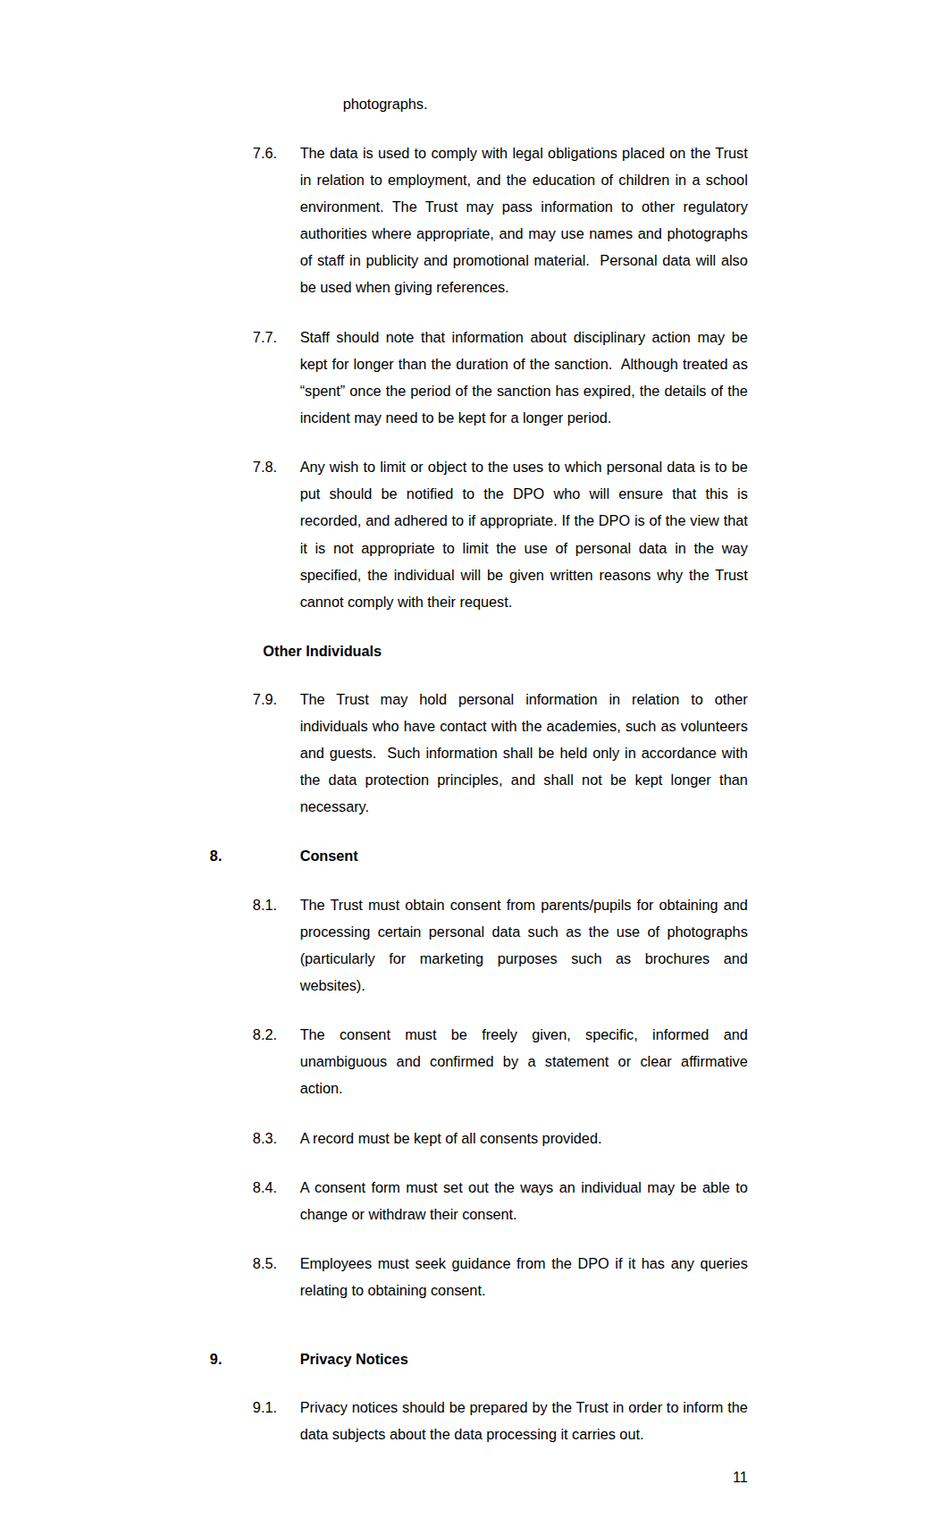photographs.
7.6.
The data is used to comply with legal obligations placed on the Trust in relation to employment, and the education of children in a school environment. The Trust may pass information to other regulatory authorities where appropriate, and may use names and photographs of staff in publicity and promotional material. Personal data will also be used when giving references.
7.7.
Staff should note that information about disciplinary action may be kept for longer than the duration of the sanction. Although treated as “spent” once the period of the sanction has expired, the details of the incident may need to be kept for a longer period.
7.8.
Any wish to limit or object to the uses to which personal data is to be put should be notified to the DPO who will ensure that this is recorded, and adhered to if appropriate. If the DPO is of the view that it is not appropriate to limit the use of personal data in the way specified, the individual will be given written reasons why the Trust cannot comply with their request.
Other Individuals
7.9.
The Trust may hold personal information in relation to other individuals who have contact with the academies, such as volunteers and guests. Such information shall be held only in accordance with the data protection principles, and shall not be kept longer than necessary.
8.
Consent
8.1.
The Trust must obtain consent from parents/pupils for obtaining and processing certain personal data such as the use of photographs (particularly for marketing purposes such as brochures and websites).
8.2.
The consent must be freely given, specific, informed and unambiguous and confirmed by a statement or clear affirmative action.
8.3.
A record must be kept of all consents provided.
8.4.
A consent form must set out the ways an individual may be able to change or withdraw their consent.
8.5.
Employees must seek guidance from the DPO if it has any queries relating to obtaining consent.
9.
Privacy Notices
9.1.
Privacy notices should be prepared by the Trust in order to inform the data subjects about the data processing it carries out.
11